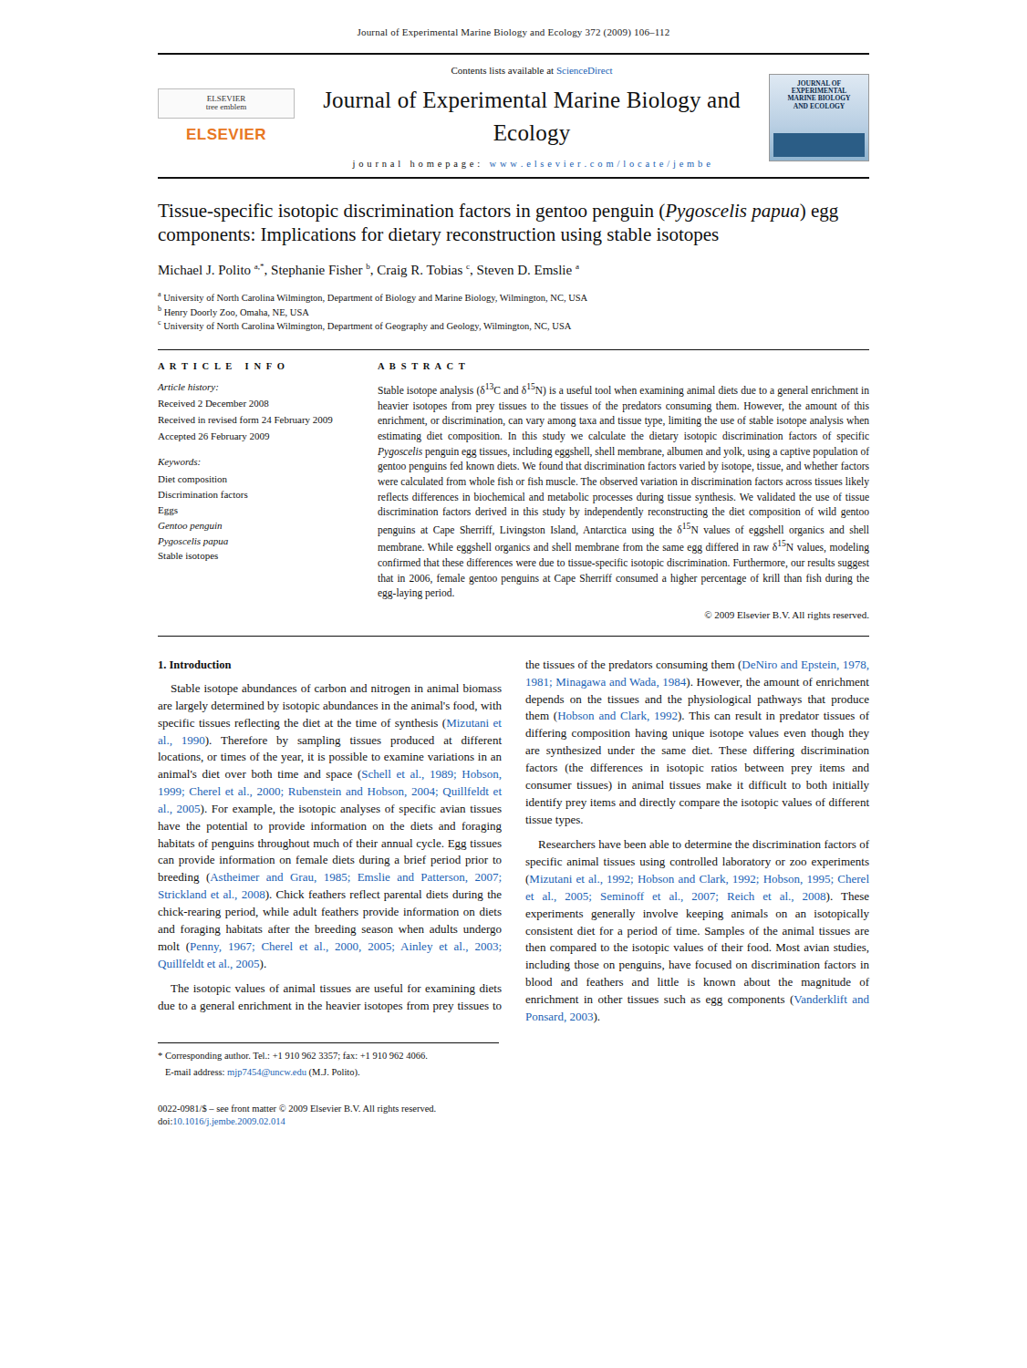Journal of Experimental Marine Biology and Ecology 372 (2009) 106–112
ELSEVIER
tree emblem
ELSEVIER
Contents lists available at ScienceDirect
Journal of Experimental Marine Biology and Ecology
j o u r n a l h o m e p a g e : w w w . e l s e v i e r . c o m / l o c a t e / j e m b e
JOURNAL OF
EXPERIMENTAL
MARINE BIOLOGY
AND ECOLOGY
Tissue-specific isotopic discrimination factors in gentoo penguin (Pygoscelis papua) egg components: Implications for dietary reconstruction using stable isotopes
Michael J. Polito a,*, Stephanie Fisher b, Craig R. Tobias c, Steven D. Emslie a
a University of North Carolina Wilmington, Department of Biology and Marine Biology, Wilmington, NC, USA
b Henry Doorly Zoo, Omaha, NE, USA
c University of North Carolina Wilmington, Department of Geography and Geology, Wilmington, NC, USA
A R T I C L E I N F O
Article history:
Received 2 December 2008
Received in revised form 24 February 2009
Accepted 26 February 2009
Keywords:
Diet composition
Discrimination factors
Eggs
Gentoo penguin
Pygoscelis papua
Stable isotopes
A B S T R A C T
Stable isotope analysis (δ13C and δ15N) is a useful tool when examining animal diets due to a general enrichment in heavier isotopes from prey tissues to the tissues of the predators consuming them. However, the amount of this enrichment, or discrimination, can vary among taxa and tissue type, limiting the use of stable isotope analysis when estimating diet composition. In this study we calculate the dietary isotopic discrimination factors of specific Pygoscelis penguin egg tissues, including eggshell, shell membrane, albumen and yolk, using a captive population of gentoo penguins fed known diets. We found that discrimination factors varied by isotope, tissue, and whether factors were calculated from whole fish or fish muscle. The observed variation in discrimination factors across tissues likely reflects differences in biochemical and metabolic processes during tissue synthesis. We validated the use of tissue discrimination factors derived in this study by independently reconstructing the diet composition of wild gentoo penguins at Cape Sherriff, Livingston Island, Antarctica using the δ15N values of eggshell organics and shell membrane. While eggshell organics and shell membrane from the same egg differed in raw δ15N values, modeling confirmed that these differences were due to tissue-specific isotopic discrimination. Furthermore, our results suggest that in 2006, female gentoo penguins at Cape Sherriff consumed a higher percentage of krill than fish during the egg-laying period.
© 2009 Elsevier B.V. All rights reserved.
1. Introduction
Stable isotope abundances of carbon and nitrogen in animal biomass are largely determined by isotopic abundances in the animal's food, with specific tissues reflecting the diet at the time of synthesis (Mizutani et al., 1990). Therefore by sampling tissues produced at different locations, or times of the year, it is possible to examine variations in an animal's diet over both time and space (Schell et al., 1989; Hobson, 1999; Cherel et al., 2000; Rubenstein and Hobson, 2004; Quillfeldt et al., 2005). For example, the isotopic analyses of specific avian tissues have the potential to provide information on the diets and foraging habitats of penguins throughout much of their annual cycle. Egg tissues can provide information on female diets during a brief period prior to breeding (Astheimer and Grau, 1985; Emslie and Patterson, 2007; Strickland et al., 2008). Chick feathers reflect parental diets during the chick-rearing period, while adult feathers provide information on diets and foraging habitats after the breeding season when adults undergo molt (Penny, 1967; Cherel et al., 2000, 2005; Ainley et al., 2003; Quillfeldt et al., 2005).
The isotopic values of animal tissues are useful for examining diets due to a general enrichment in the heavier isotopes from prey tissues to the tissues of the predators consuming them (DeNiro and Epstein, 1978, 1981; Minagawa and Wada, 1984). However, the amount of enrichment depends on the tissues and the physiological pathways that produce them (Hobson and Clark, 1992). This can result in predator tissues of differing composition having unique isotope values even though they are synthesized under the same diet. These differing discrimination factors (the differences in isotopic ratios between prey items and consumer tissues) in animal tissues make it difficult to both initially identify prey items and directly compare the isotopic values of different tissue types.
Researchers have been able to determine the discrimination factors of specific animal tissues using controlled laboratory or zoo experiments (Mizutani et al., 1992; Hobson and Clark, 1992; Hobson, 1995; Cherel et al., 2005; Seminoff et al., 2007; Reich et al., 2008). These experiments generally involve keeping animals on an isotopically consistent diet for a period of time. Samples of the animal tissues are then compared to the isotopic values of their food. Most avian studies, including those on penguins, have focused on discrimination factors in blood and feathers and little is known about the magnitude of enrichment in other tissues such as egg components (Vanderklift and Ponsard, 2003).
* Corresponding author. Tel.: +1 910 962 3357; fax: +1 910 962 4066.
E-mail address: mjp7454@uncw.edu (M.J. Polito).
0022-0981/$ – see front matter © 2009 Elsevier B.V. All rights reserved.
doi:10.1016/j.jembe.2009.02.014